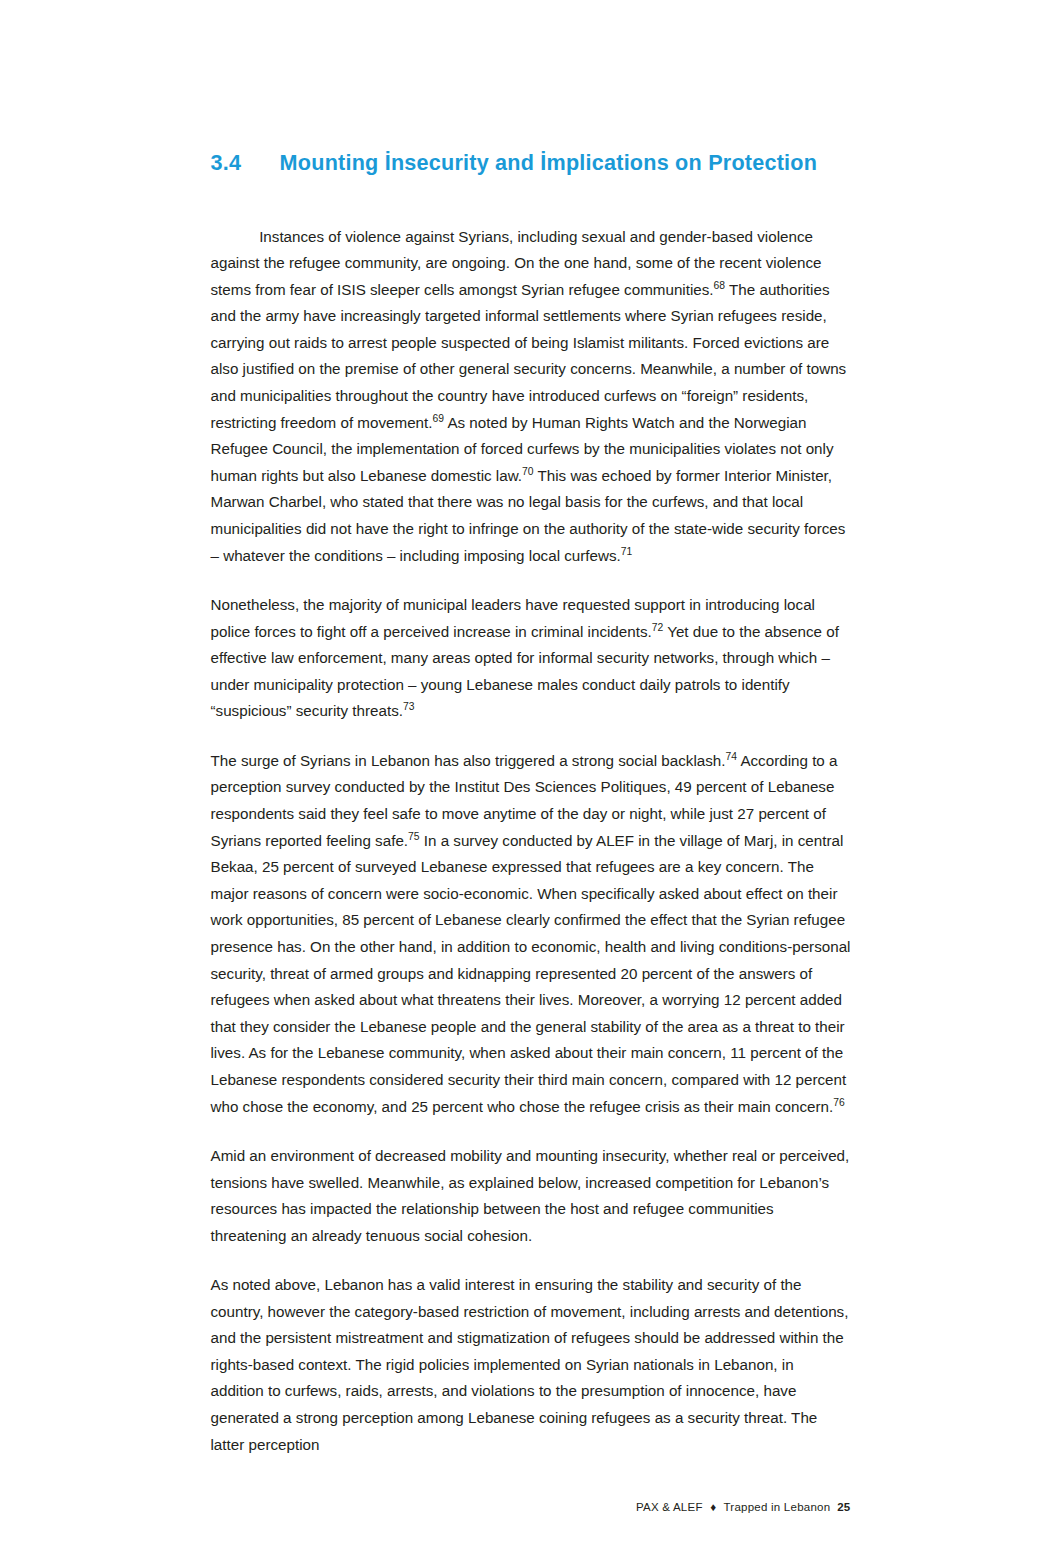3.4 Mounting İnsecurity and İmplications on Protection
Instances of violence against Syrians, including sexual and gender-based violence against the refugee community, are ongoing. On the one hand, some of the recent violence stems from fear of ISIS sleeper cells amongst Syrian refugee communities.68 The authorities and the army have increasingly targeted informal settlements where Syrian refugees reside, carrying out raids to arrest people suspected of being Islamist militants. Forced evictions are also justified on the premise of other general security concerns. Meanwhile, a number of towns and municipalities throughout the country have introduced curfews on “foreign” residents, restricting freedom of movement.69 As noted by Human Rights Watch and the Norwegian Refugee Council, the implementation of forced curfews by the municipalities violates not only human rights but also Lebanese domestic law.70 This was echoed by former Interior Minister, Marwan Charbel, who stated that there was no legal basis for the curfews, and that local municipalities did not have the right to infringe on the authority of the state-wide security forces – whatever the conditions – including imposing local curfews.71
Nonetheless, the majority of municipal leaders have requested support in introducing local police forces to fight off a perceived increase in criminal incidents.72 Yet due to the absence of effective law enforcement, many areas opted for informal security networks, through which – under municipality protection – young Lebanese males conduct daily patrols to identify “suspicious” security threats.73
The surge of Syrians in Lebanon has also triggered a strong social backlash.74 According to a perception survey conducted by the Institut Des Sciences Politiques, 49 percent of Lebanese respondents said they feel safe to move anytime of the day or night, while just 27 percent of Syrians reported feeling safe.75 In a survey conducted by ALEF in the village of Marj, in central Bekaa, 25 percent of surveyed Lebanese expressed that refugees are a key concern. The major reasons of concern were socio-economic. When specifically asked about effect on their work opportunities, 85 percent of Lebanese clearly confirmed the effect that the Syrian refugee presence has. On the other hand, in addition to economic, health and living conditions-personal security, threat of armed groups and kidnapping represented 20 percent of the answers of refugees when asked about what threatens their lives. Moreover, a worrying 12 percent added that they consider the Lebanese people and the general stability of the area as a threat to their lives. As for the Lebanese community, when asked about their main concern, 11 percent of the Lebanese respondents considered security their third main concern, compared with 12 percent who chose the economy, and 25 percent who chose the refugee crisis as their main concern.76
Amid an environment of decreased mobility and mounting insecurity, whether real or perceived, tensions have swelled. Meanwhile, as explained below, increased competition for Lebanon’s resources has impacted the relationship between the host and refugee communities threatening an already tenuous social cohesion.
As noted above, Lebanon has a valid interest in ensuring the stability and security of the country, however the category-based restriction of movement, including arrests and detentions, and the persistent mistreatment and stigmatization of refugees should be addressed within the rights-based context. The rigid policies implemented on Syrian nationals in Lebanon, in addition to curfews, raids, arrests, and violations to the presumption of innocence, have generated a strong perception among Lebanese coining refugees as a security threat. The latter perception
PAX & ALEF ♦ Trapped in Lebanon25